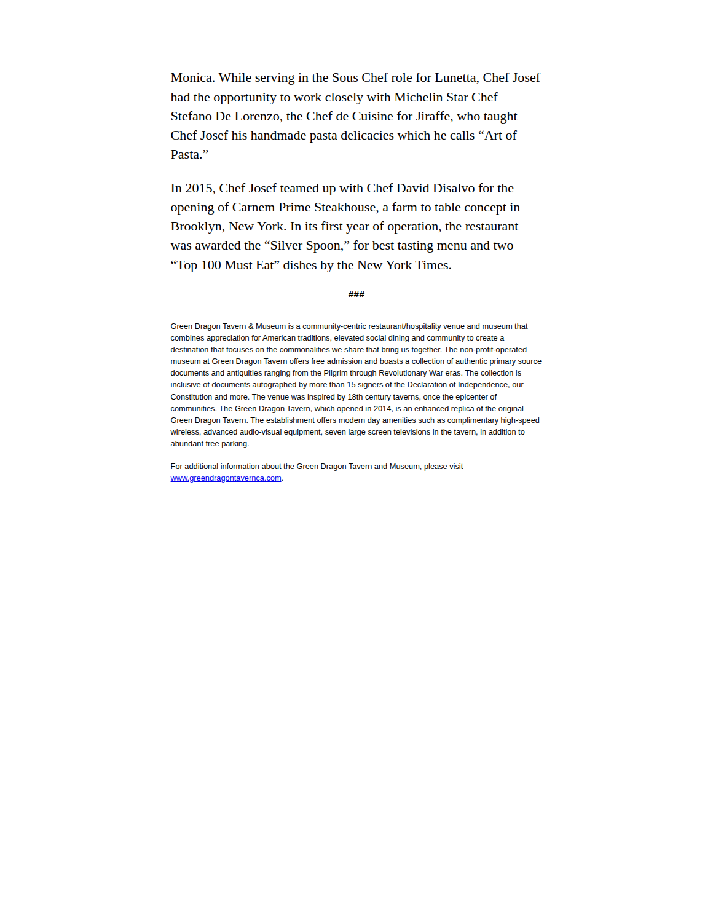Monica. While serving in the Sous Chef role for Lunetta, Chef Josef had the opportunity to work closely with Michelin Star Chef Stefano De Lorenzo, the Chef de Cuisine for Jiraffe, who taught Chef Josef his handmade pasta delicacies which he calls “Art of Pasta.”
In 2015, Chef Josef teamed up with Chef David Disalvo for the opening of Carnem Prime Steakhouse, a farm to table concept in Brooklyn, New York. In its first year of operation, the restaurant was awarded the “Silver Spoon,” for best tasting menu and two “Top 100 Must Eat” dishes by the New York Times.
###
Green Dragon Tavern & Museum is a community-centric restaurant/hospitality venue and museum that combines appreciation for American traditions, elevated social dining and community to create a destination that focuses on the commonalities we share that bring us together. The non-profit-operated museum at Green Dragon Tavern offers free admission and boasts a collection of authentic primary source documents and antiquities ranging from the Pilgrim through Revolutionary War eras. The collection is inclusive of documents autographed by more than 15 signers of the Declaration of Independence, our Constitution and more. The venue was inspired by 18th century taverns, once the epicenter of communities. The Green Dragon Tavern, which opened in 2014, is an enhanced replica of the original Green Dragon Tavern. The establishment offers modern day amenities such as complimentary high-speed wireless, advanced audio-visual equipment, seven large screen televisions in the tavern, in addition to abundant free parking.
For additional information about the Green Dragon Tavern and Museum, please visit www.greendragontavernca.com.